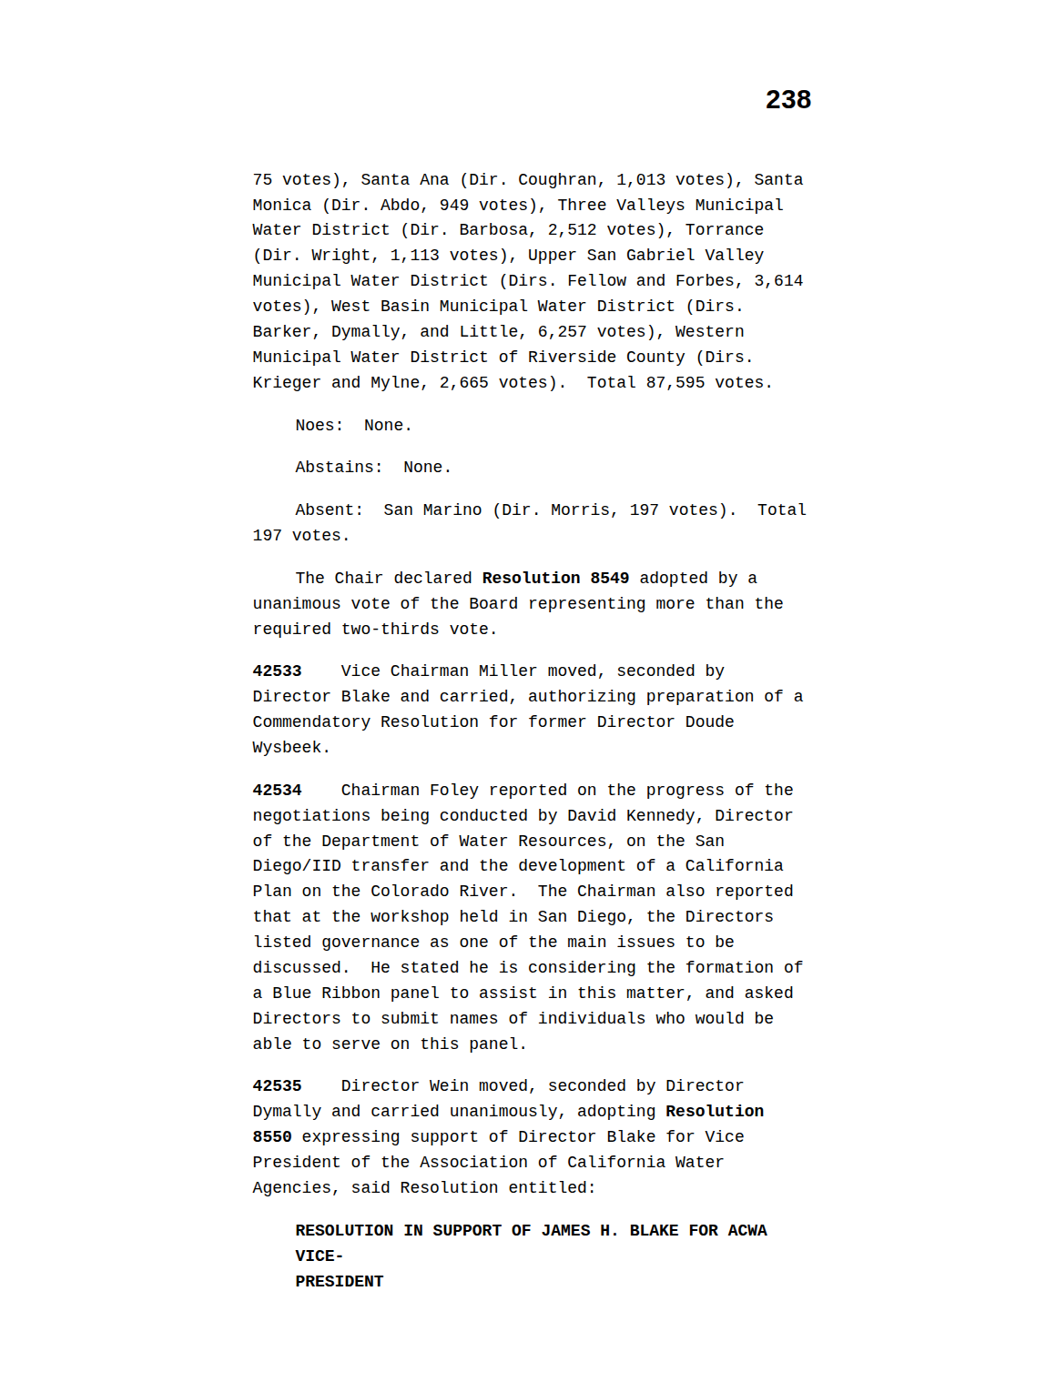238
75 votes), Santa Ana (Dir. Coughran, 1,013 votes), Santa Monica (Dir. Abdo, 949 votes), Three Valleys Municipal Water District (Dir. Barbosa, 2,512 votes), Torrance (Dir. Wright, 1,113 votes), Upper San Gabriel Valley Municipal Water District (Dirs. Fellow and Forbes, 3,614 votes), West Basin Municipal Water District (Dirs. Barker, Dymally, and Little, 6,257 votes), Western Municipal Water District of Riverside County (Dirs. Krieger and Mylne, 2,665 votes). Total 87,595 votes.
Noes: None.
Abstains: None.
Absent: San Marino (Dir. Morris, 197 votes). Total 197 votes.
The Chair declared Resolution 8549 adopted by a unanimous vote of the Board representing more than the required two-thirds vote.
42533 Vice Chairman Miller moved, seconded by Director Blake and carried, authorizing preparation of a Commendatory Resolution for former Director Doude Wysbeek.
42534 Chairman Foley reported on the progress of the negotiations being conducted by David Kennedy, Director of the Department of Water Resources, on the San Diego/IID transfer and the development of a California Plan on the Colorado River. The Chairman also reported that at the workshop held in San Diego, the Directors listed governance as one of the main issues to be discussed. He stated he is considering the formation of a Blue Ribbon panel to assist in this matter, and asked Directors to submit names of individuals who would be able to serve on this panel.
42535 Director Wein moved, seconded by Director Dymally and carried unanimously, adopting Resolution 8550 expressing support of Director Blake for Vice President of the Association of California Water Agencies, said Resolution entitled:
RESOLUTION IN SUPPORT OF JAMES H. BLAKE FOR ACWA VICE-PRESIDENT